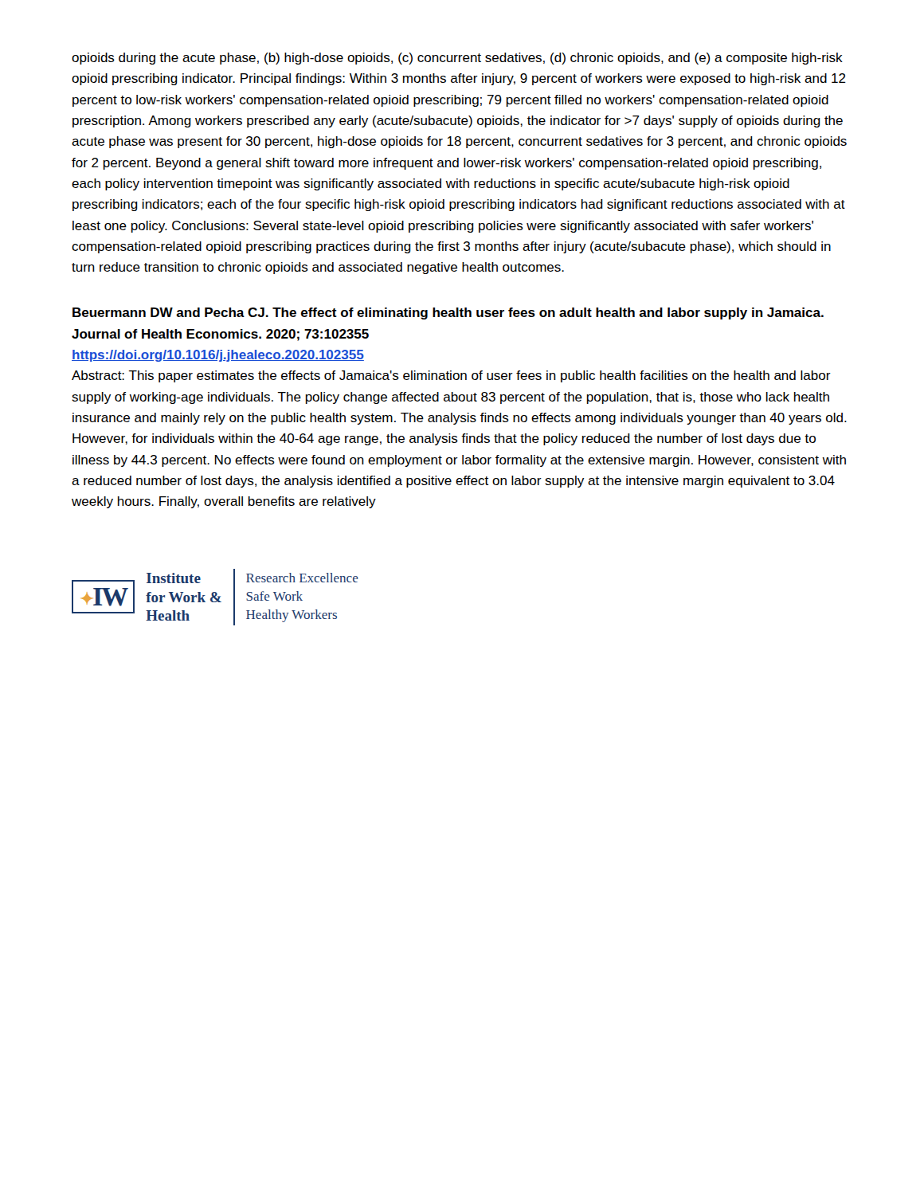opioids during the acute phase, (b) high-dose opioids, (c) concurrent sedatives, (d) chronic opioids, and (e) a composite high-risk opioid prescribing indicator. Principal findings: Within 3 months after injury, 9 percent of workers were exposed to high-risk and 12 percent to low-risk workers' compensation-related opioid prescribing; 79 percent filled no workers' compensation-related opioid prescription. Among workers prescribed any early (acute/subacute) opioids, the indicator for >7 days' supply of opioids during the acute phase was present for 30 percent, high-dose opioids for 18 percent, concurrent sedatives for 3 percent, and chronic opioids for 2 percent. Beyond a general shift toward more infrequent and lower-risk workers' compensation-related opioid prescribing, each policy intervention timepoint was significantly associated with reductions in specific acute/subacute high-risk opioid prescribing indicators; each of the four specific high-risk opioid prescribing indicators had significant reductions associated with at least one policy. Conclusions: Several state-level opioid prescribing policies were significantly associated with safer workers' compensation-related opioid prescribing practices during the first 3 months after injury (acute/subacute phase), which should in turn reduce transition to chronic opioids and associated negative health outcomes.
Beuermann DW and Pecha CJ. The effect of eliminating health user fees on adult health and labor supply in Jamaica. Journal of Health Economics. 2020; 73:102355
https://doi.org/10.1016/j.jhealeco.2020.102355
Abstract: This paper estimates the effects of Jamaica's elimination of user fees in public health facilities on the health and labor supply of working-age individuals. The policy change affected about 83 percent of the population, that is, those who lack health insurance and mainly rely on the public health system. The analysis finds no effects among individuals younger than 40 years old. However, for individuals within the 40-64 age range, the analysis finds that the policy reduced the number of lost days due to illness by 44.3 percent. No effects were found on employment or labor formality at the extensive margin. However, consistent with a reduced number of lost days, the analysis identified a positive effect on labor supply at the intensive margin equivalent to 3.04 weekly hours. Finally, overall benefits are relatively
✦IW
Institute
for Work &
Health
Research Excellence
Safe Work
Healthy Workers